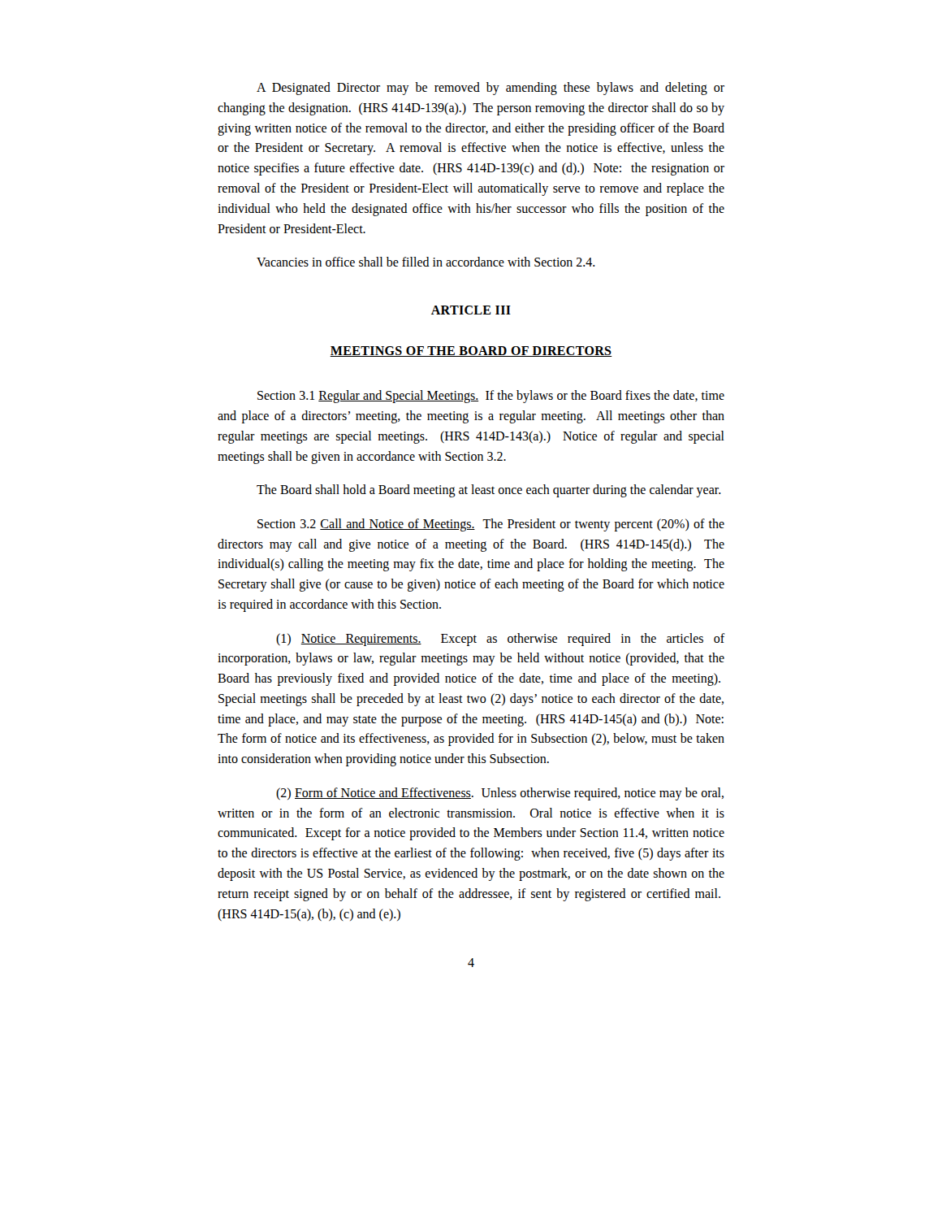A Designated Director may be removed by amending these bylaws and deleting or changing the designation. (HRS 414D-139(a).) The person removing the director shall do so by giving written notice of the removal to the director, and either the presiding officer of the Board or the President or Secretary. A removal is effective when the notice is effective, unless the notice specifies a future effective date. (HRS 414D-139(c) and (d).) Note: the resignation or removal of the President or President-Elect will automatically serve to remove and replace the individual who held the designated office with his/her successor who fills the position of the President or President-Elect.
Vacancies in office shall be filled in accordance with Section 2.4.
ARTICLE III
MEETINGS OF THE BOARD OF DIRECTORS
Section 3.1 Regular and Special Meetings. If the bylaws or the Board fixes the date, time and place of a directors’ meeting, the meeting is a regular meeting. All meetings other than regular meetings are special meetings. (HRS 414D-143(a).) Notice of regular and special meetings shall be given in accordance with Section 3.2.
The Board shall hold a Board meeting at least once each quarter during the calendar year.
Section 3.2 Call and Notice of Meetings. The President or twenty percent (20%) of the directors may call and give notice of a meeting of the Board. (HRS 414D-145(d).) The individual(s) calling the meeting may fix the date, time and place for holding the meeting. The Secretary shall give (or cause to be given) notice of each meeting of the Board for which notice is required in accordance with this Section.
(1) Notice Requirements. Except as otherwise required in the articles of incorporation, bylaws or law, regular meetings may be held without notice (provided, that the Board has previously fixed and provided notice of the date, time and place of the meeting). Special meetings shall be preceded by at least two (2) days’ notice to each director of the date, time and place, and may state the purpose of the meeting. (HRS 414D-145(a) and (b).) Note: The form of notice and its effectiveness, as provided for in Subsection (2), below, must be taken into consideration when providing notice under this Subsection.
(2) Form of Notice and Effectiveness. Unless otherwise required, notice may be oral, written or in the form of an electronic transmission. Oral notice is effective when it is communicated. Except for a notice provided to the Members under Section 11.4, written notice to the directors is effective at the earliest of the following: when received, five (5) days after its deposit with the US Postal Service, as evidenced by the postmark, or on the date shown on the return receipt signed by or on behalf of the addressee, if sent by registered or certified mail. (HRS 414D-15(a), (b), (c) and (e).)
4